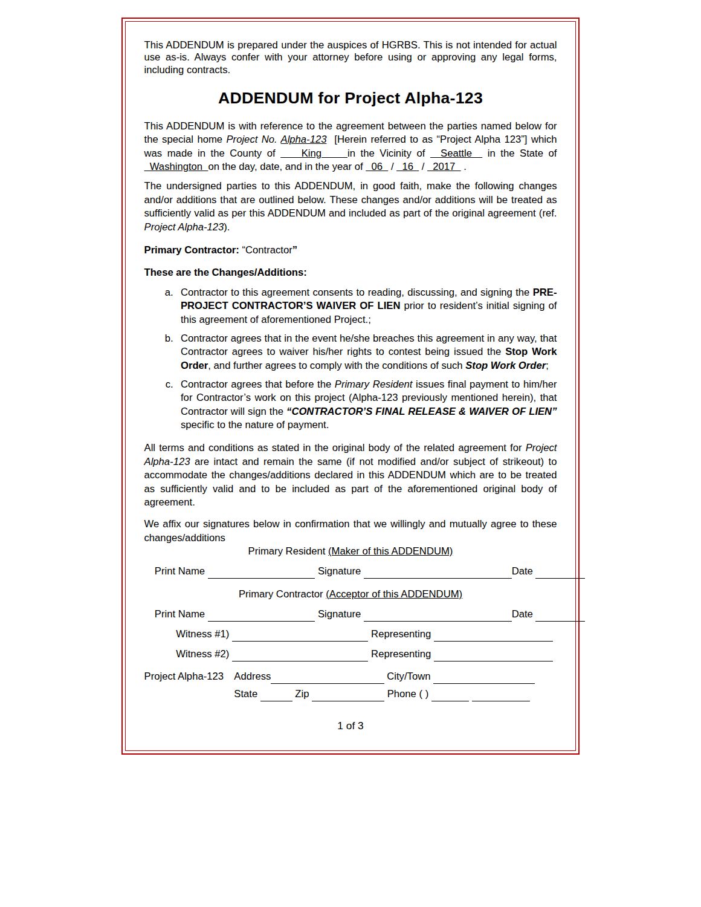This ADDENDUM is prepared under the auspices of HGRBS. This is not intended for actual use as-is. Always confer with your attorney before using or approving any legal forms, including contracts.
ADDENDUM for Project Alpha-123
This ADDENDUM is with reference to the agreement between the parties named below for the special home Project No. Alpha-123 [Herein referred to as “Project Alpha 123”] which was made in the County of King in the Vicinity of Seattle in the State of Washington on the day, date, and in the year of 06 / 16 / 2017 .
The undersigned parties to this ADDENDUM, in good faith, make the following changes and/or additions that are outlined below. These changes and/or additions will be treated as sufficiently valid as per this ADDENDUM and included as part of the original agreement (ref. Project Alpha-123).
Primary Contractor: “Contractor”
These are the Changes/Additions:
Contractor to this agreement consents to reading, discussing, and signing the PRE-PROJECT CONTRACTOR’S WAIVER OF LIEN prior to resident’s initial signing of this agreement of aforementioned Project.;
Contractor agrees that in the event he/she breaches this agreement in any way, that Contractor agrees to waiver his/her rights to contest being issued the Stop Work Order, and further agrees to comply with the conditions of such Stop Work Order;
Contractor agrees that before the Primary Resident issues final payment to him/her for Contractor’s work on this project (Alpha-123 previously mentioned herein), that Contractor will sign the “CONTRACTOR’S FINAL RELEASE & WAIVER OF LIEN” specific to the nature of payment.
All terms and conditions as stated in the original body of the related agreement for Project Alpha-123 are intact and remain the same (if not modified and/or subject of strikeout) to accommodate the changes/additions declared in this ADDENDUM which are to be treated as sufficiently valid and to be included as part of the aforementioned original body of agreement.
We affix our signatures below in confirmation that we willingly and mutually agree to these changes/additions
Primary Resident (Maker of this ADDENDUM)
Print Name Signature Date
Primary Contractor (Acceptor of this ADDENDUM)
Print Name Signature Date
Witness #1) Representing
Witness #2) Representing
Project Alpha-123 Address City/Town
State Zip Phone ( )
1 of 3